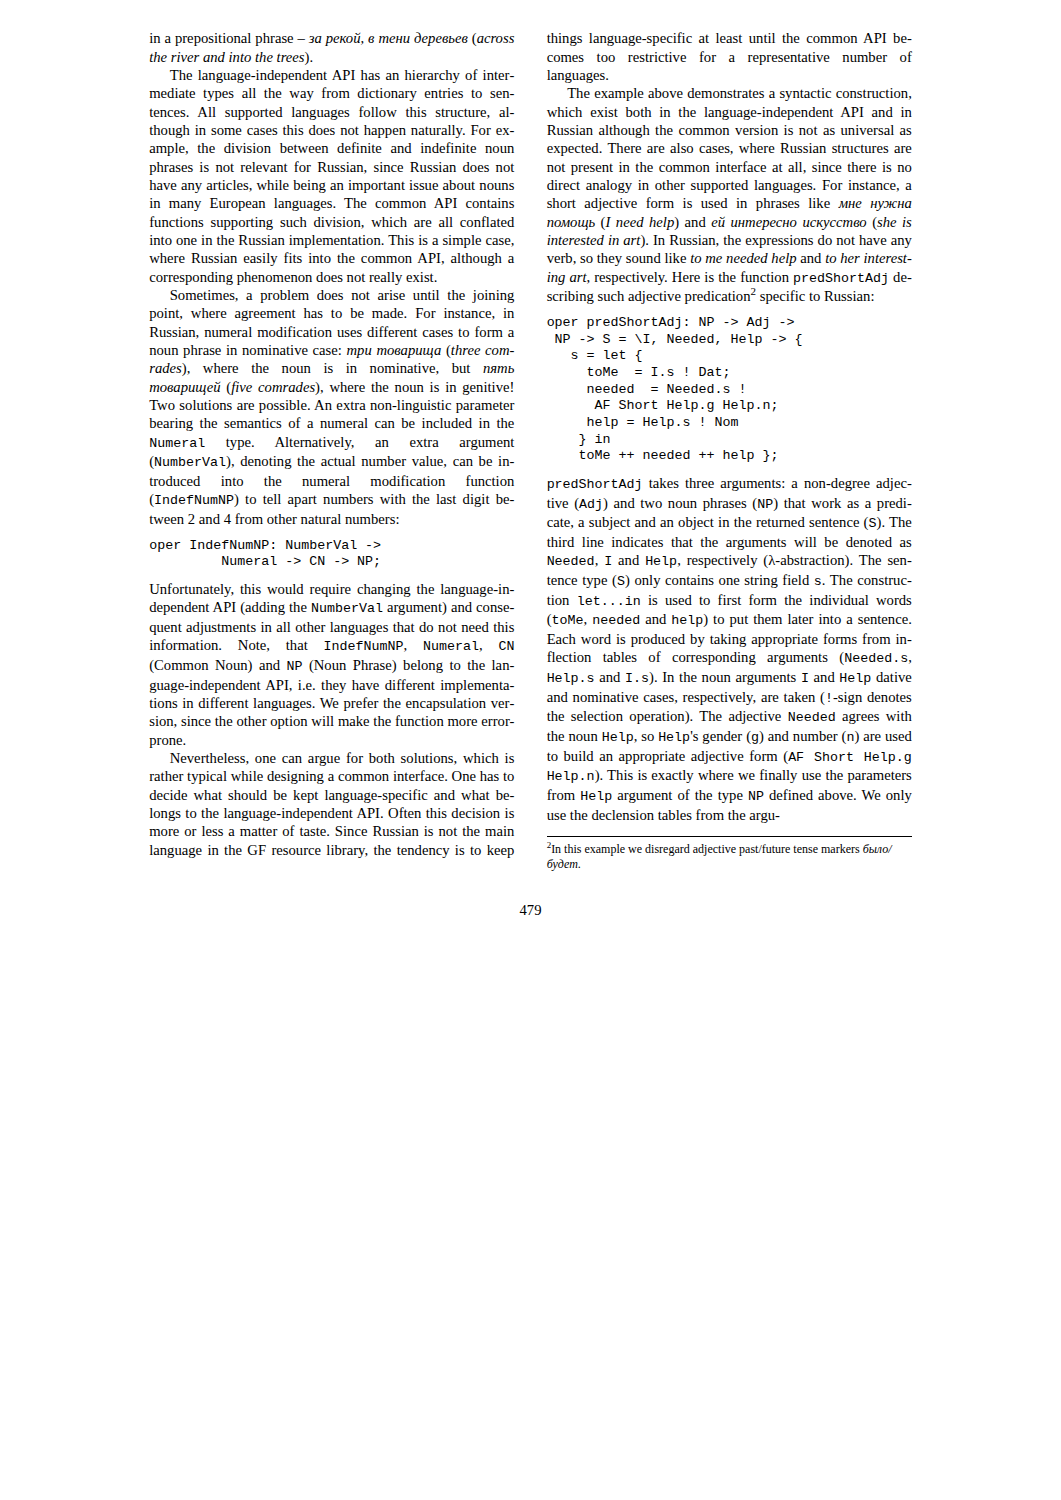in a prepositional phrase – за рекой, в тени деревьев (across the river and into the trees).
The language-independent API has an hierarchy of intermediate types all the way from dictionary entries to sentences. All supported languages follow this structure, although in some cases this does not happen naturally. For example, the division between definite and indefinite noun phrases is not relevant for Russian, since Russian does not have any articles, while being an important issue about nouns in many European languages. The common API contains functions supporting such division, which are all conflated into one in the Russian implementation. This is a simple case, where Russian easily fits into the common API, although a corresponding phenomenon does not really exist.
Sometimes, a problem does not arise until the joining point, where agreement has to be made. For instance, in Russian, numeral modification uses different cases to form a noun phrase in nominative case: три товарища (three comrades), where the noun is in nominative, but пять товарищей (five comrades), where the noun is in genitive! Two solutions are possible. An extra non-linguistic parameter bearing the semantics of a numeral can be included in the Numeral type. Alternatively, an extra argument (NumberVal), denoting the actual number value, can be introduced into the numeral modification function (IndefNumNP) to tell apart numbers with the last digit between 2 and 4 from other natural numbers:
oper IndefNumNP: NumberVal ->
         Numeral -> CN -> NP;
Unfortunately, this would require changing the language-independent API (adding the NumberVal argument) and consequent adjustments in all other languages that do not need this information. Note, that IndefNumNP, Numeral, CN (Common Noun) and NP (Noun Phrase) belong to the language-independent API, i.e. they have different implementations in different languages. We prefer the encapsulation version, since the other option will make the function more error-prone.
Nevertheless, one can argue for both solutions, which is rather typical while designing a common interface. One has to decide what should be kept language-specific and what belongs to the language-independent API. Often this decision is more or less a matter of taste. Since Russian is not the main language in the GF resource library, the tendency is to keep things language-specific at least until the common API becomes too restrictive for a representative number of languages.
The example above demonstrates a syntactic construction, which exist both in the language-independent API and in Russian although the common version is not as universal as expected. There are also cases, where Russian structures are not present in the common interface at all, since there is no direct analogy in other supported languages. For instance, a short adjective form is used in phrases like мне нужна помощь (I need help) and ей интересно искусство (she is interested in art). In Russian, the expressions do not have any verb, so they sound like to me needed help and to her interesting art, respectively. Here is the function predShortAdj describing such adjective predication2 specific to Russian:
oper predShortAdj: NP -> Adj ->
 NP -> S = \I, Needed, Help -> {
   s = let {
     toMe  = I.s ! Dat;
     needed  = Needed.s !
      AF Short Help.g Help.n;
     help = Help.s ! Nom
    } in
    toMe ++ needed ++ help };
predShortAdj takes three arguments: a non-degree adjective (Adj) and two noun phrases (NP) that work as a predicate, a subject and an object in the returned sentence (S). The third line indicates that the arguments will be denoted as Needed, I and Help, respectively (λ-abstraction). The sentence type (S) only contains one string field s. The construction let...in is used to first form the individual words (toMe, needed and help) to put them later into a sentence. Each word is produced by taking appropriate forms from inflection tables of corresponding arguments (Needed.s, Help.s and I.s). In the noun arguments I and Help dative and nominative cases, respectively, are taken (!-sign denotes the selection operation). The adjective Needed agrees with the noun Help, so Help's gender (g) and number (n) are used to build an appropriate adjective form (AF Short Help.g Help.n). This is exactly where we finally use the parameters from Help argument of the type NP defined above. We only use the declension tables from the argu-
2In this example we disregard adjective past/future tense markers было/будет.
479